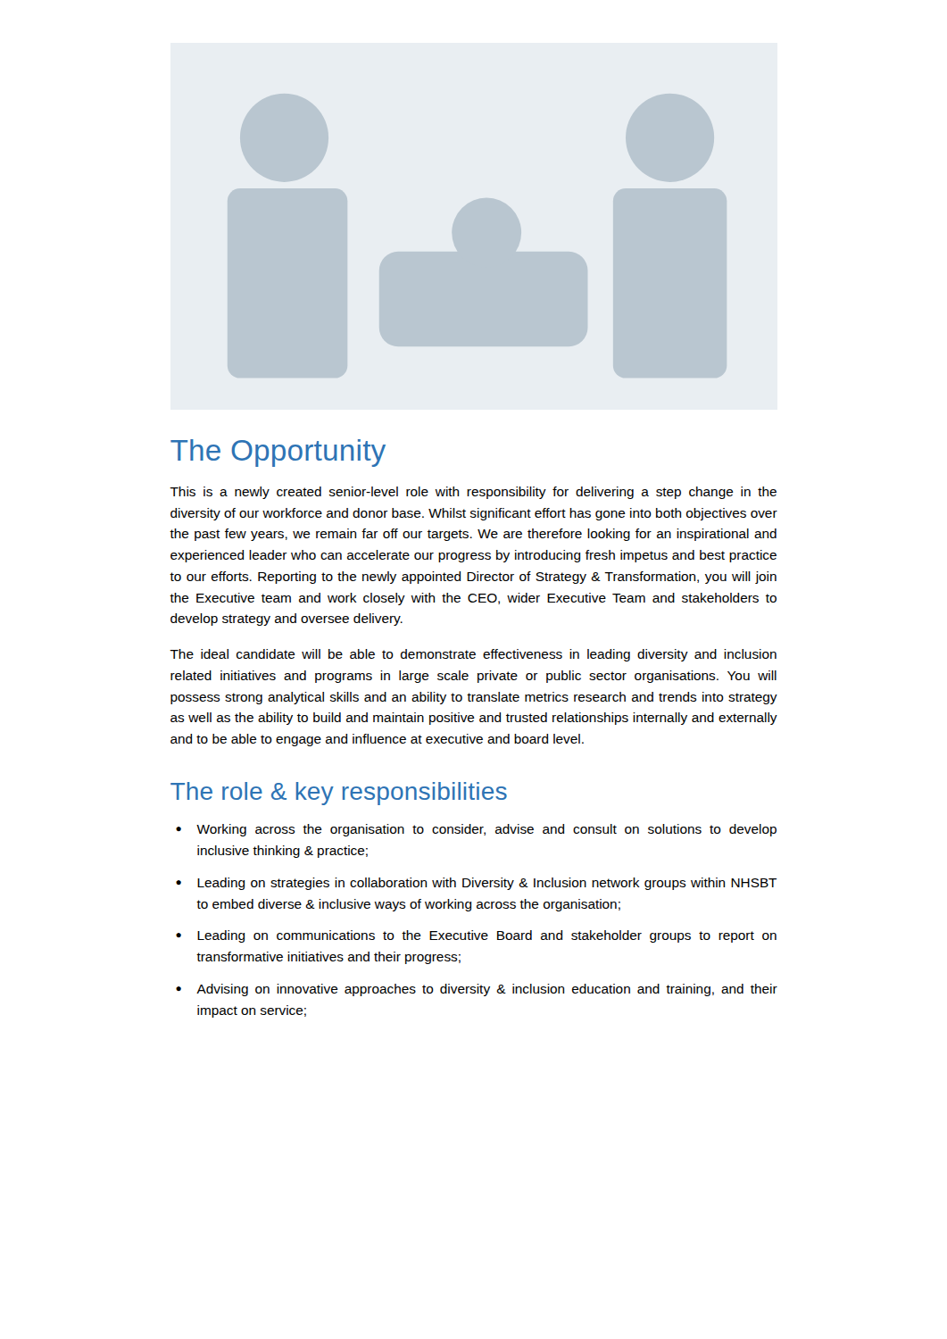The Opportunity
This is a newly created senior-level role with responsibility for delivering a step change in the diversity of our workforce and donor base. Whilst significant effort has gone into both objectives over the past few years, we remain far off our targets. We are therefore looking for an inspirational and experienced leader who can accelerate our progress by introducing fresh impetus and best practice to our efforts. Reporting to the newly appointed Director of Strategy & Transformation, you will join the Executive team and work closely with the CEO, wider Executive Team and stakeholders to develop strategy and oversee delivery.
The ideal candidate will be able to demonstrate effectiveness in leading diversity and inclusion related initiatives and programs in large scale private or public sector organisations. You will possess strong analytical skills and an ability to translate metrics research and trends into strategy as well as the ability to build and maintain positive and trusted relationships internally and externally and to be able to engage and influence at executive and board level.
The role & key responsibilities
Working across the organisation to consider, advise and consult on solutions to develop inclusive thinking & practice;
Leading on strategies in collaboration with Diversity & Inclusion network groups within NHSBT to embed diverse & inclusive ways of working across the organisation;
Leading on communications to the Executive Board and stakeholder groups to report on transformative initiatives and their progress;
Advising on innovative approaches to diversity & inclusion education and training, and their impact on service;